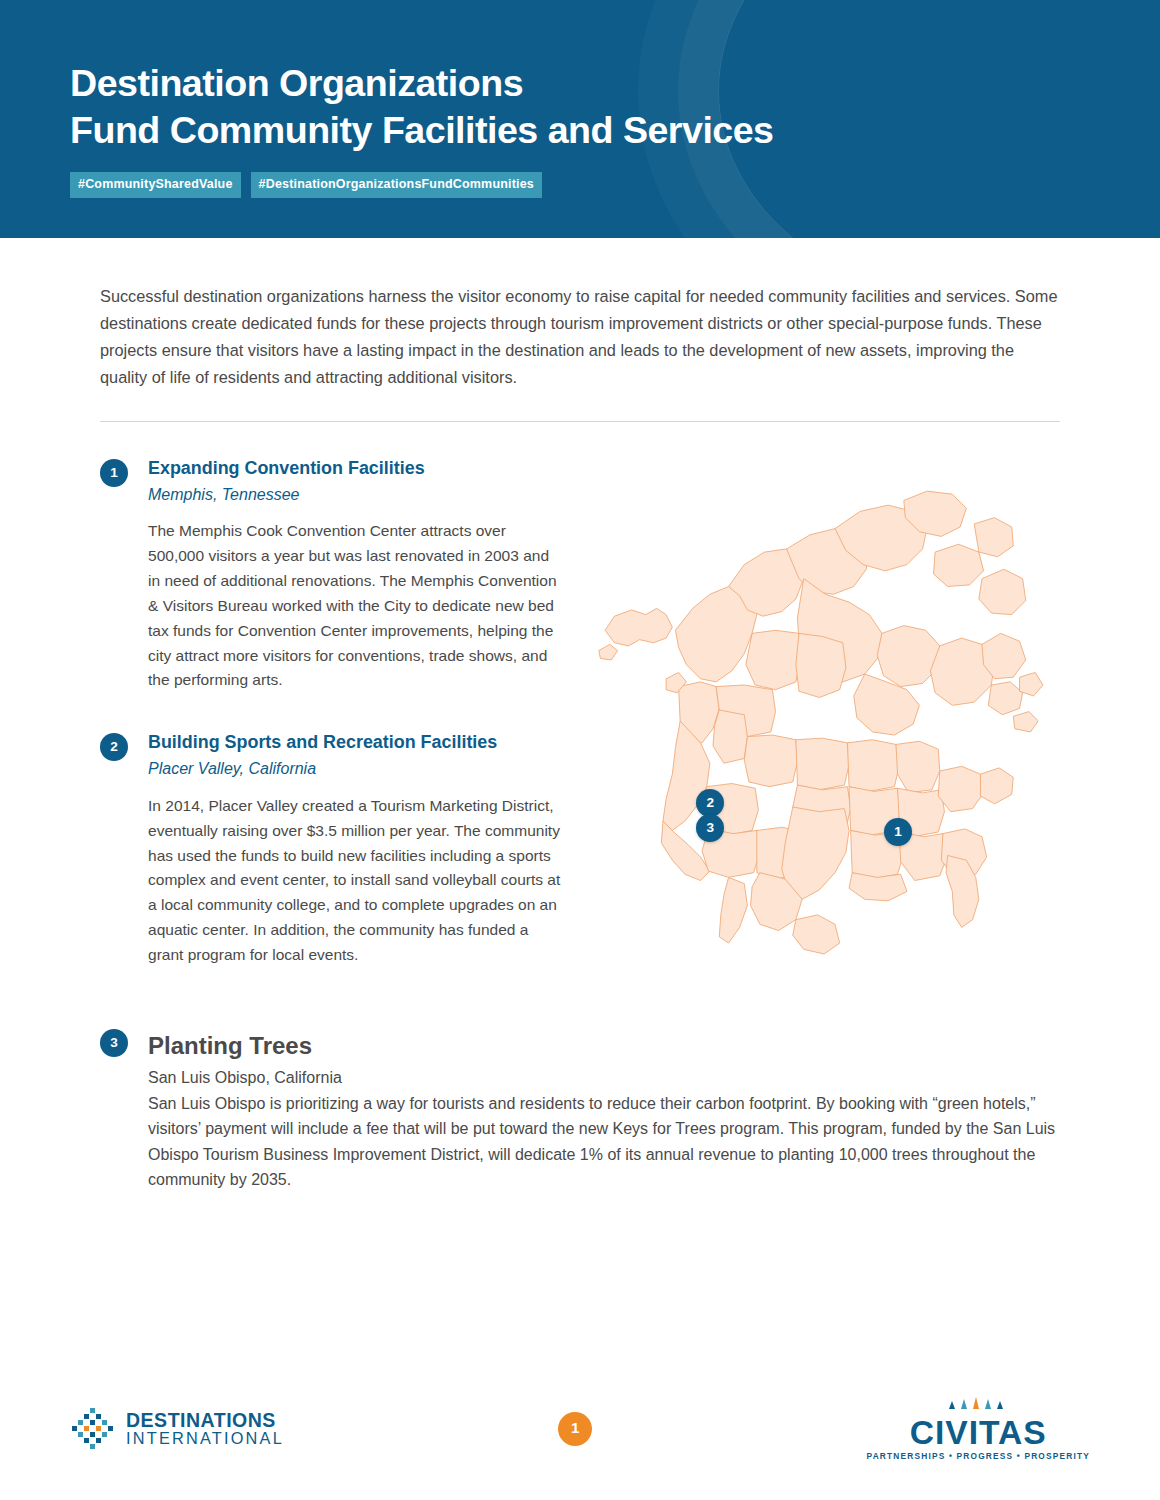Destination Organizations
Fund Community Facilities and Services
#CommunitySharedValue #DestinationOrganizationsFundCommunities
Successful destination organizations harness the visitor economy to raise capital for needed community facilities and services. Some destinations create dedicated funds for these projects through tourism improvement districts or other special-purpose funds. These projects ensure that visitors have a lasting impact in the destination and leads to the development of new assets, improving the quality of life of residents and attracting additional visitors.
1
Expanding Convention Facilities
Memphis, Tennessee
The Memphis Cook Convention Center attracts over 500,000 visitors a year but was last renovated in 2003 and in need of additional renovations. The Memphis Convention & Visitors Bureau worked with the City to dedicate new bed tax funds for Convention Center improvements, helping the city attract more visitors for conventions, trade shows, and the performing arts.
2
Building Sports and Recreation Facilities
Placer Valley, California
In 2014, Placer Valley created a Tourism Marketing District, eventually raising over $3.5 million per year. The community has used the funds to build new facilities including a sports complex and event center, to install sand volleyball courts at a local community college, and to complete upgrades on an aquatic center. In addition, the community has funded a grant program for local events.
1
2
3
3
Planting Trees
San Luis Obispo, California
San Luis Obispo is prioritizing a way for tourists and residents to reduce their carbon footprint. By booking with “green hotels,” visitors’ payment will include a fee that will be put toward the new Keys for Trees program. This program, funded by the San Luis Obispo Tourism Business Improvement District, will dedicate 1% of its annual revenue to planting 10,000 trees throughout the community by 2035.
DESTINATIONS
INTERNATIONAL
1
CIVITAS
PARTNERSHIPS • PROGRESS • PROSPERITY